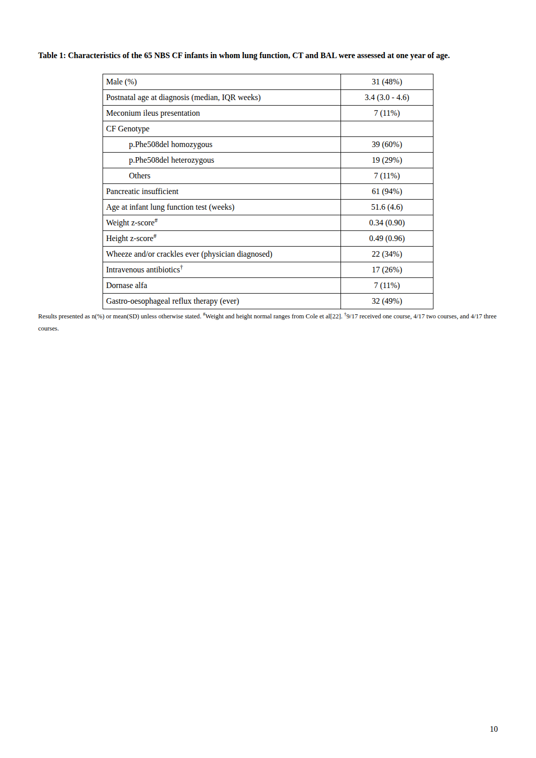Table 1: Characteristics of the 65 NBS CF infants in whom lung function, CT and BAL were assessed at one year of age.
| Male (%) | 31 (48%) |
| Postnatal age at diagnosis (median, IQR weeks) | 3.4 (3.0 - 4.6) |
| Meconium ileus presentation | 7 (11%) |
| CF Genotype | |
| p.Phe508del homozygous | 39 (60%) |
| p.Phe508del heterozygous | 19 (29%) |
| Others | 7 (11%) |
| Pancreatic insufficient | 61 (94%) |
| Age at infant lung function test (weeks) | 51.6 (4.6) |
| Weight z-score # | 0.34 (0.90) |
| Height z-score # | 0.49 (0.96) |
| Wheeze and/or crackles ever (physician diagnosed) | 22 (34%) |
| Intravenous antibiotics † | 17 (26%) |
| Dornase alfa | 7 (11%) |
| Gastro-oesophageal reflux therapy (ever) | 32 (49%) |
Results presented as n(%) or mean(SD) unless otherwise stated. #Weight and height normal ranges from Cole et al[22]. †9/17 received one course, 4/17 two courses, and 4/17 three courses.
10